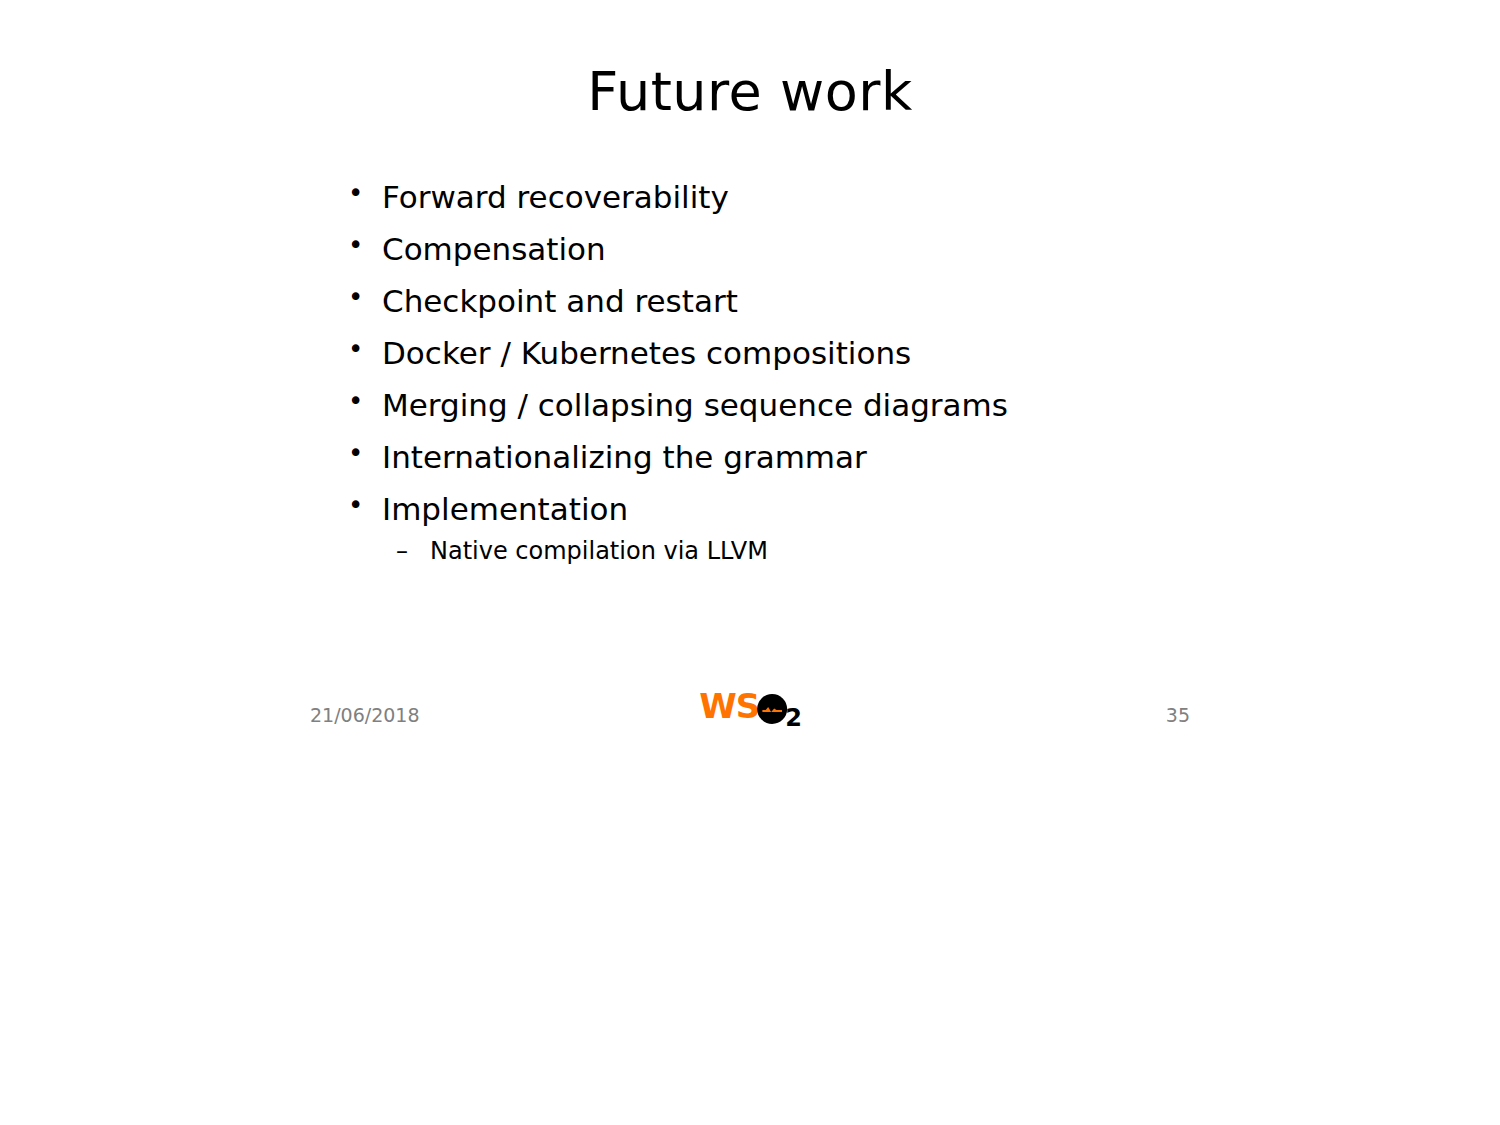Future work
Forward recoverability
Compensation
Checkpoint and restart
Docker / Kubernetes compositions
Merging / collapsing sequence diagrams
Internationalizing the grammar
Implementation
Native compilation via LLVM
21/06/2018 WS 2 35